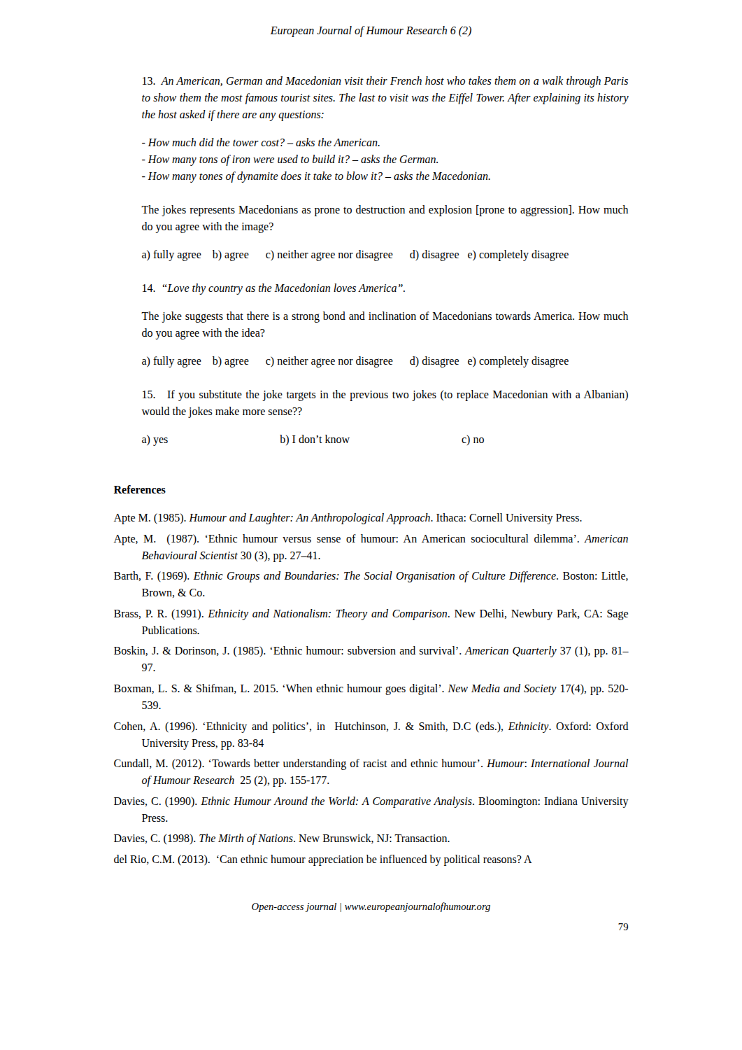European Journal of Humour Research 6 (2)
13. An American, German and Macedonian visit their French host who takes them on a walk through Paris to show them the most famous tourist sites. The last to visit was the Eiffel Tower. After explaining its history the host asked if there are any questions:
- How much did the tower cost? – asks the American.
- How many tons of iron were used to build it? – asks the German.
- How many tones of dynamite does it take to blow it? – asks the Macedonian.
The jokes represents Macedonians as prone to destruction and explosion [prone to aggression]. How much do you agree with the image?
a) fully agree b) agree c) neither agree nor disagree d) disagree e) completely disagree
14. “Love thy country as the Macedonian loves America”.
The joke suggests that there is a strong bond and inclination of Macedonians towards America. How much do you agree with the idea?
a) fully agree b) agree c) neither agree nor disagree d) disagree e) completely disagree
15. If you substitute the joke targets in the previous two jokes (to replace Macedonian with a Albanian) would the jokes make more sense??
a) yes b) I don’t know c) no
References
Apte M. (1985). Humour and Laughter: An Anthropological Approach. Ithaca: Cornell University Press.
Apte, M. (1987). ‘Ethnic humour versus sense of humour: An American sociocultural dilemma’. American Behavioural Scientist 30 (3), pp. 27–41.
Barth, F. (1969). Ethnic Groups and Boundaries: The Social Organisation of Culture Difference. Boston: Little, Brown, & Co.
Brass, P. R. (1991). Ethnicity and Nationalism: Theory and Comparison. New Delhi, Newbury Park, CA: Sage Publications.
Boskin, J. & Dorinson, J. (1985). ‘Ethnic humour: subversion and survival’. American Quarterly 37 (1), pp. 81–97.
Boxman, L. S. & Shifman, L. 2015. ‘When ethnic humour goes digital’. New Media and Society 17(4), pp. 520-539.
Cohen, A. (1996). ‘Ethnicity and politics’, in Hutchinson, J. & Smith, D.C (eds.), Ethnicity. Oxford: Oxford University Press, pp. 83-84
Cundall, M. (2012). ‘Towards better understanding of racist and ethnic humour’. Humour: International Journal of Humour Research 25 (2), pp. 155-177.
Davies, C. (1990). Ethnic Humour Around the World: A Comparative Analysis. Bloomington: Indiana University Press.
Davies, C. (1998). The Mirth of Nations. New Brunswick, NJ: Transaction.
del Rio, C.M. (2013). ‘Can ethnic humour appreciation be influenced by political reasons? A
Open-access journal | www.europeanjournalofhumour.org
79